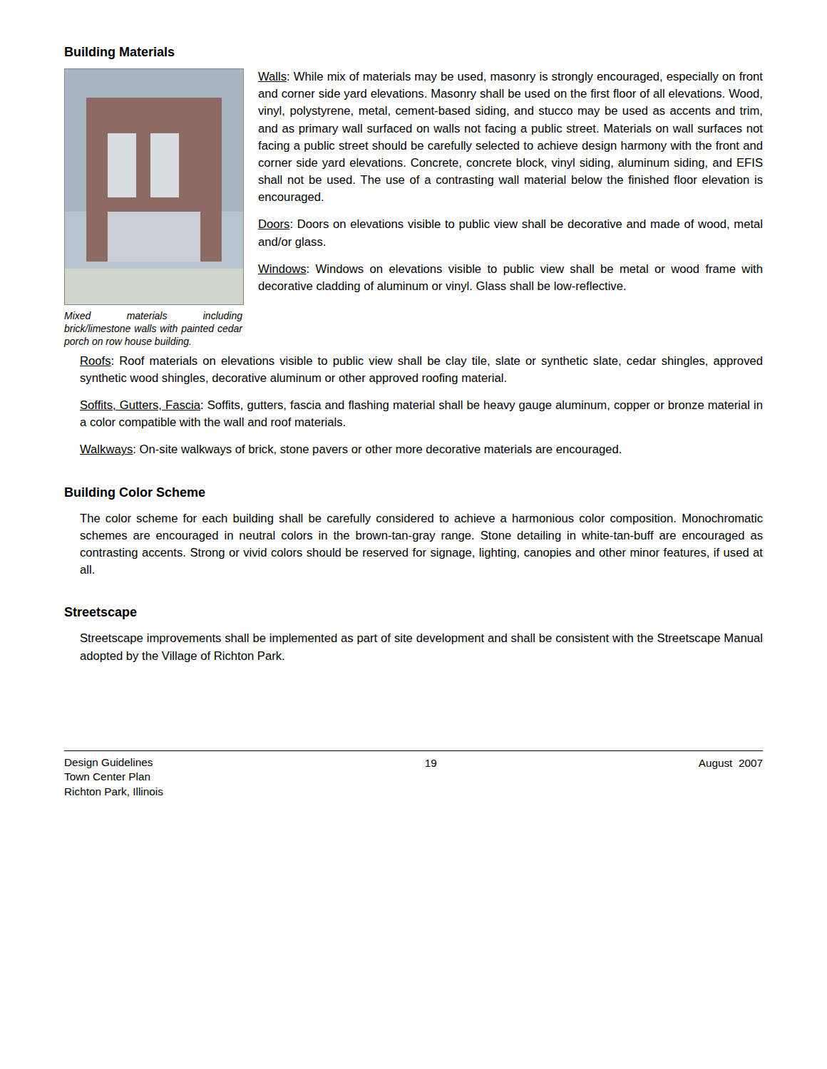Building Materials
Mixed materials including brick/limestone walls with painted cedar porch on row house building.
Walls: While mix of materials may be used, masonry is strongly encouraged, especially on front and corner side yard elevations. Masonry shall be used on the first floor of all elevations. Wood, vinyl, polystyrene, metal, cement-based siding, and stucco may be used as accents and trim, and as primary wall surfaced on walls not facing a public street. Materials on wall surfaces not facing a public street should be carefully selected to achieve design harmony with the front and corner side yard elevations. Concrete, concrete block, vinyl siding, aluminum siding, and EFIS shall not be used. The use of a contrasting wall material below the finished floor elevation is encouraged.
Doors: Doors on elevations visible to public view shall be decorative and made of wood, metal and/or glass.
Windows: Windows on elevations visible to public view shall be metal or wood frame with decorative cladding of aluminum or vinyl. Glass shall be low-reflective.
Roofs: Roof materials on elevations visible to public view shall be clay tile, slate or synthetic slate, cedar shingles, approved synthetic wood shingles, decorative aluminum or other approved roofing material.
Soffits, Gutters, Fascia: Soffits, gutters, fascia and flashing material shall be heavy gauge aluminum, copper or bronze material in a color compatible with the wall and roof materials.
Walkways: On-site walkways of brick, stone pavers or other more decorative materials are encouraged.
Building Color Scheme
The color scheme for each building shall be carefully considered to achieve a harmonious color composition. Monochromatic schemes are encouraged in neutral colors in the brown-tan-gray range. Stone detailing in white-tan-buff are encouraged as contrasting accents. Strong or vivid colors should be reserved for signage, lighting, canopies and other minor features, if used at all.
Streetscape
Streetscape improvements shall be implemented as part of site development and shall be consistent with the Streetscape Manual adopted by the Village of Richton Park.
Design Guidelines
Town Center Plan
Richton Park, Illinois
19
August 2007